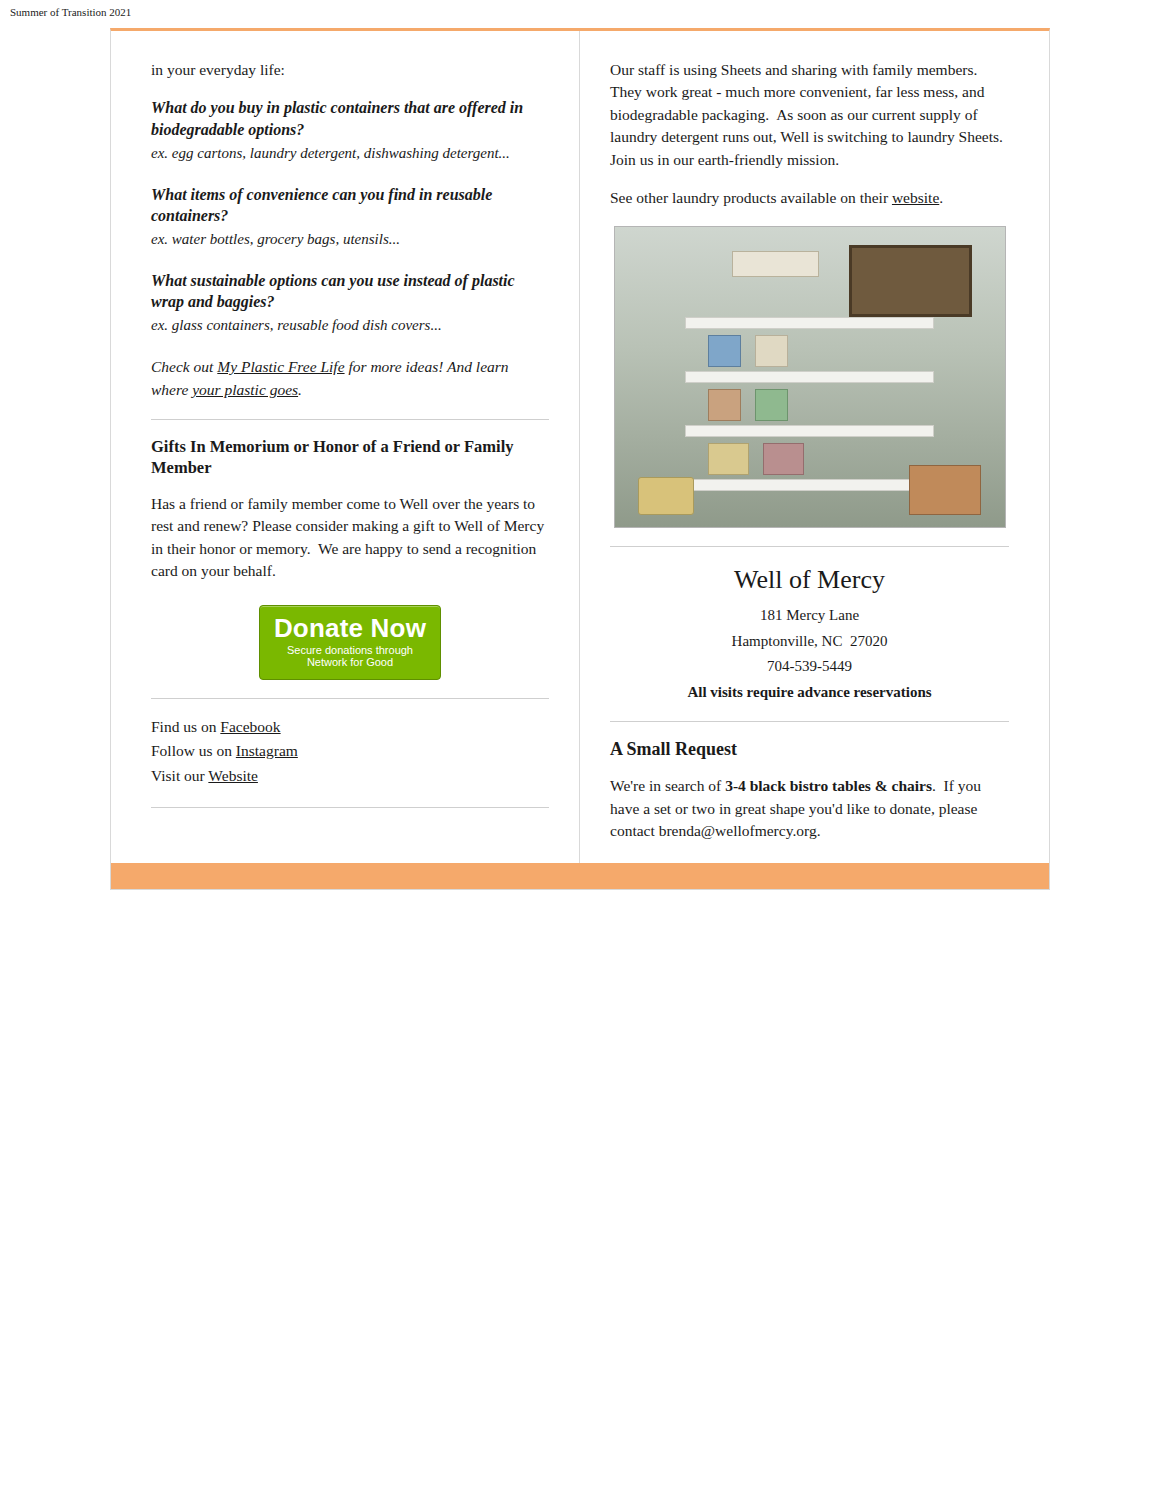Summer of Transition 2021
in your everyday life:
What do you buy in plastic containers that are offered in biodegradable options?
ex. egg cartons, laundry detergent, dishwashing detergent...
What items of convenience can you find in reusable containers?
ex. water bottles, grocery bags, utensils...
What sustainable options can you use instead of plastic wrap and baggies?
ex. glass containers, reusable food dish covers...
Check out My Plastic Free Life for more ideas! And learn where your plastic goes.
Gifts In Memorium or Honor of a Friend or Family Member
Has a friend or family member come to Well over the years to rest and renew? Please consider making a gift to Well of Mercy in their honor or memory. We are happy to send a recognition card on your behalf.
Donate Now Secure donations through
Network for Good
Find us on Facebook
Follow us on Instagram
Visit our Website
Our staff is using Sheets and sharing with family members. They work great - much more convenient, far less mess, and biodegradable packaging. As soon as our current supply of laundry detergent runs out, Well is switching to laundry Sheets. Join us in our earth-friendly mission.
See other laundry products available on their website.
Well of Mercy
181 Mercy Lane
Hamptonville, NC 27020
704-539-5449
All visits require advance reservations
A Small Request
We're in search of 3-4 black bistro tables & chairs. If you have a set or two in great shape you'd like to donate, please contact brenda@wellofmercy.org.